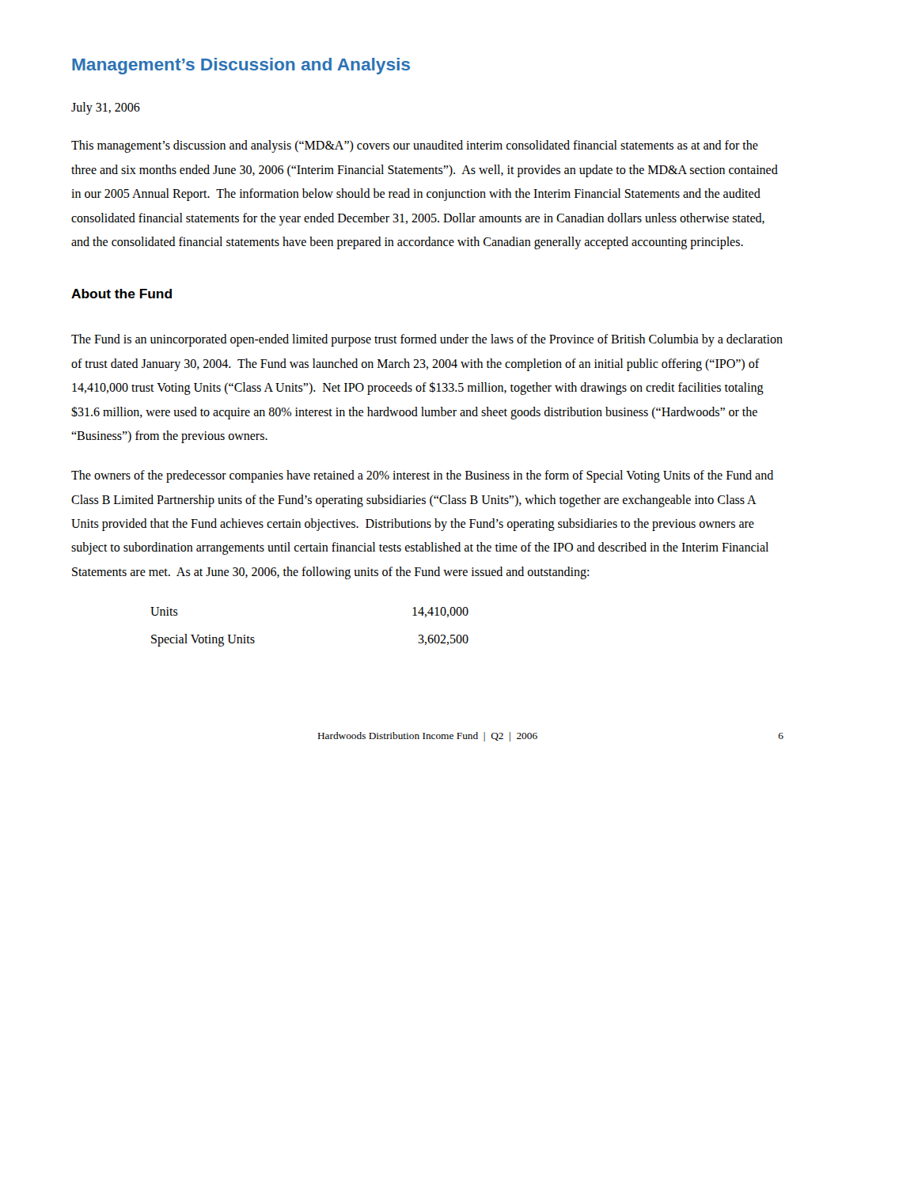Management’s Discussion and Analysis
July 31, 2006
This management’s discussion and analysis (“MD&A”) covers our unaudited interim consolidated financial statements as at and for the three and six months ended June 30, 2006 (“Interim Financial Statements”). As well, it provides an update to the MD&A section contained in our 2005 Annual Report. The information below should be read in conjunction with the Interim Financial Statements and the audited consolidated financial statements for the year ended December 31, 2005. Dollar amounts are in Canadian dollars unless otherwise stated, and the consolidated financial statements have been prepared in accordance with Canadian generally accepted accounting principles.
About the Fund
The Fund is an unincorporated open-ended limited purpose trust formed under the laws of the Province of British Columbia by a declaration of trust dated January 30, 2004. The Fund was launched on March 23, 2004 with the completion of an initial public offering (“IPO”) of 14,410,000 trust Voting Units (“Class A Units”). Net IPO proceeds of $133.5 million, together with drawings on credit facilities totaling $31.6 million, were used to acquire an 80% interest in the hardwood lumber and sheet goods distribution business (“Hardwoods” or the “Business”) from the previous owners.
The owners of the predecessor companies have retained a 20% interest in the Business in the form of Special Voting Units of the Fund and Class B Limited Partnership units of the Fund’s operating subsidiaries (“Class B Units”), which together are exchangeable into Class A Units provided that the Fund achieves certain objectives. Distributions by the Fund’s operating subsidiaries to the previous owners are subject to subordination arrangements until certain financial tests established at the time of the IPO and described in the Interim Financial Statements are met. As at June 30, 2006, the following units of the Fund were issued and outstanding:
| Units | 14,410,000 |
| Special Voting Units | 3,602,500 |
Hardwoods Distribution Income Fund | Q2 | 2006 6